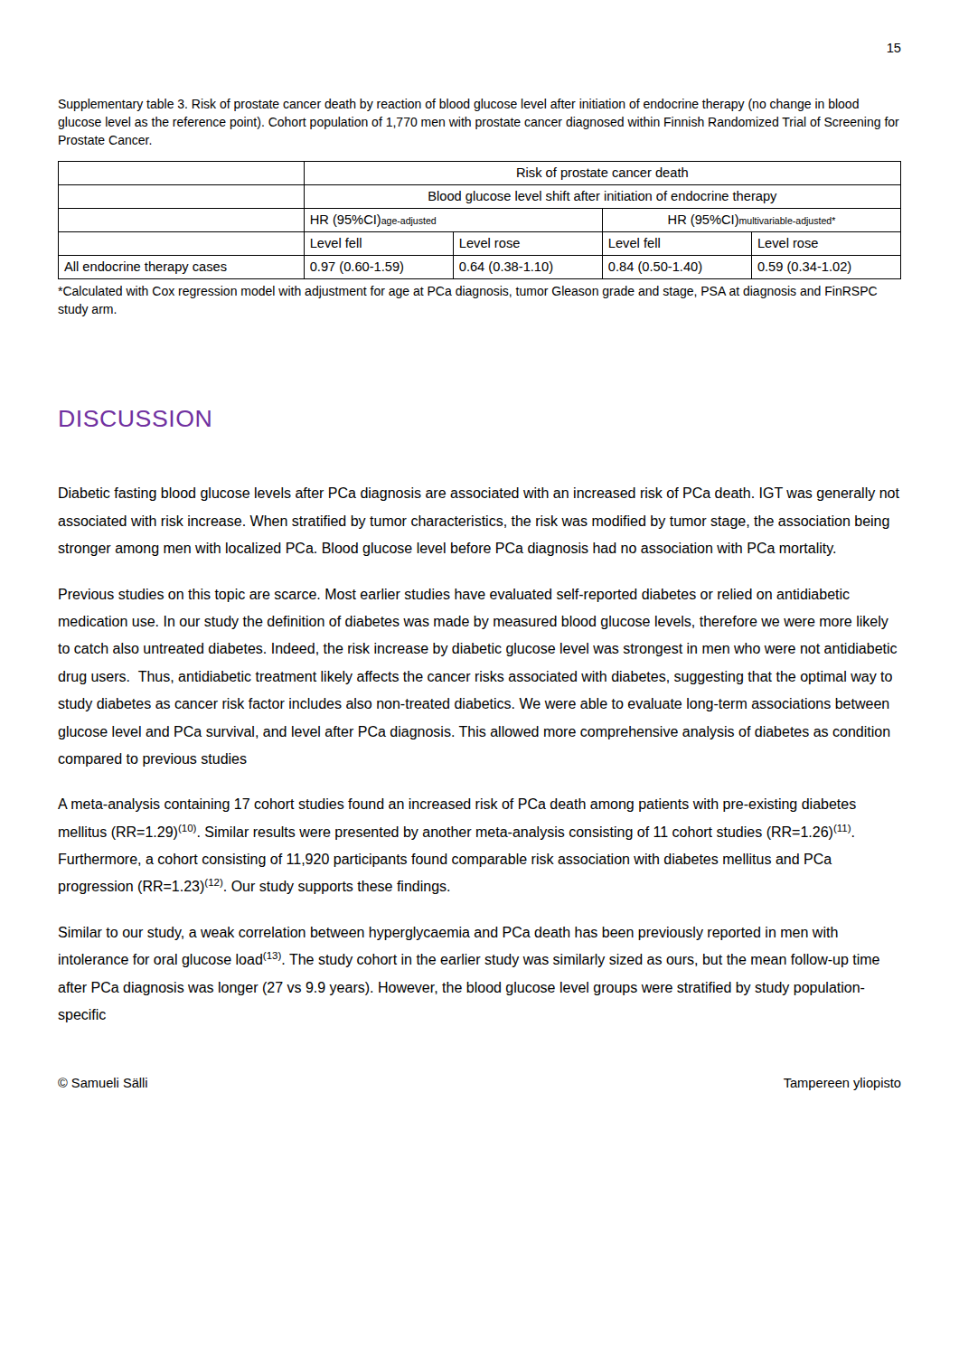15
Supplementary table 3. Risk of prostate cancer death by reaction of blood glucose level after initiation of endocrine therapy (no change in blood glucose level as the reference point). Cohort population of 1,770 men with prostate cancer diagnosed within Finnish Randomized Trial of Screening for Prostate Cancer.
| | Risk of prostate cancer death |
| | Blood glucose level shift after initiation of endocrine therapy |
| | HR (95%CI) age-adjusted | HR (95%CI) multivariable-adjusted* |
| | Level fell | Level rose | Level fell | Level rose |
| All endocrine therapy cases | 0.97 (0.60-1.59) | 0.64 (0.38-1.10) | 0.84 (0.50-1.40) | 0.59 (0.34-1.02) |
*Calculated with Cox regression model with adjustment for age at PCa diagnosis, tumor Gleason grade and stage, PSA at diagnosis and FinRSPC study arm.
DISCUSSION
Diabetic fasting blood glucose levels after PCa diagnosis are associated with an increased risk of PCa death. IGT was generally not associated with risk increase. When stratified by tumor characteristics, the risk was modified by tumor stage, the association being stronger among men with localized PCa. Blood glucose level before PCa diagnosis had no association with PCa mortality.
Previous studies on this topic are scarce. Most earlier studies have evaluated self-reported diabetes or relied on antidiabetic medication use. In our study the definition of diabetes was made by measured blood glucose levels, therefore we were more likely to catch also untreated diabetes. Indeed, the risk increase by diabetic glucose level was strongest in men who were not antidiabetic drug users. Thus, antidiabetic treatment likely affects the cancer risks associated with diabetes, suggesting that the optimal way to study diabetes as cancer risk factor includes also non-treated diabetics. We were able to evaluate long-term associations between glucose level and PCa survival, and level after PCa diagnosis. This allowed more comprehensive analysis of diabetes as condition compared to previous studies
A meta-analysis containing 17 cohort studies found an increased risk of PCa death among patients with pre-existing diabetes mellitus (RR=1.29)(10). Similar results were presented by another meta-analysis consisting of 11 cohort studies (RR=1.26)(11). Furthermore, a cohort consisting of 11,920 participants found comparable risk association with diabetes mellitus and PCa progression (RR=1.23)(12). Our study supports these findings.
Similar to our study, a weak correlation between hyperglycaemia and PCa death has been previously reported in men with intolerance for oral glucose load(13). The study cohort in the earlier study was similarly sized as ours, but the mean follow-up time after PCa diagnosis was longer (27 vs 9.9 years). However, the blood glucose level groups were stratified by study population-specific
© Samueli Sälli Tampereen yliopisto